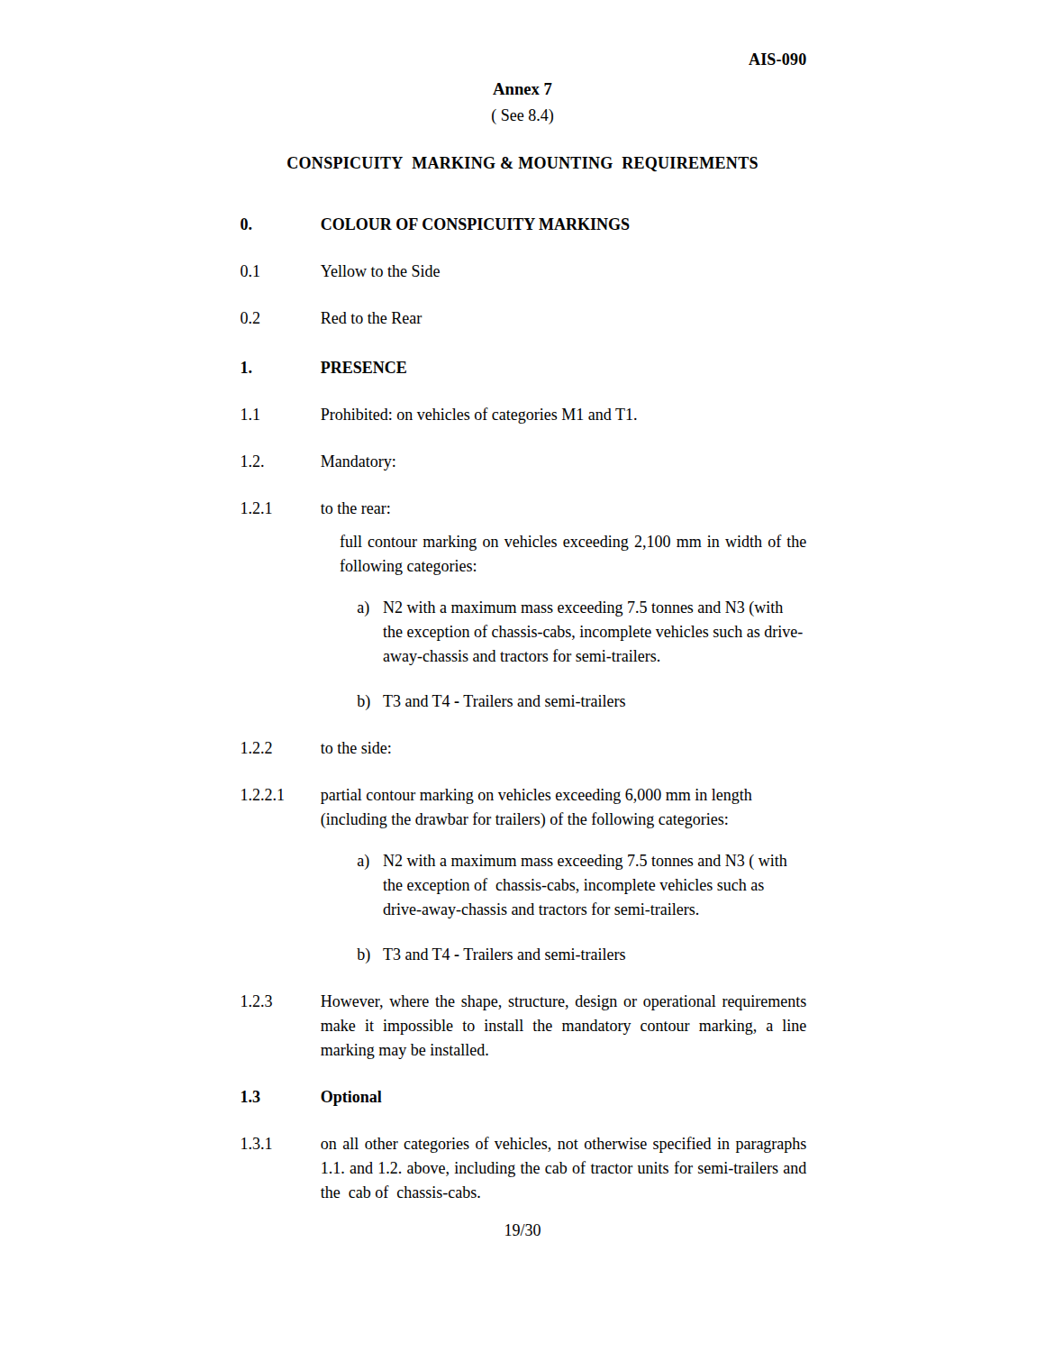AIS-090
Annex 7
( See 8.4)
CONSPICUITY MARKING & MOUNTING REQUIREMENTS
0.
COLOUR OF CONSPICUITY MARKINGS
0.1
Yellow to the Side
0.2
Red to the Rear
1.
PRESENCE
1.1
Prohibited: on vehicles of categories M1 and T1.
1.2.
Mandatory:
1.2.1
to the rear: full contour marking on vehicles exceeding 2,100 mm in width of the following categories:
a) N2 with a maximum mass exceeding 7.5 tonnes and N3 (with the exception of chassis-cabs, incomplete vehicles such as drive- away-chassis and tractors for semi-trailers.
b) T3 and T4 - Trailers and semi-trailers
1.2.2
to the side:
1.2.2.1
partial contour marking on vehicles exceeding 6,000 mm in length (including the drawbar for trailers) of the following categories:
a) N2 with a maximum mass exceeding 7.5 tonnes and N3 ( with the exception of chassis-cabs, incomplete vehicles such as drive-away-chassis and tractors for semi-trailers.
b) T3 and T4 - Trailers and semi-trailers
1.2.3
However, where the shape, structure, design or operational requirements make it impossible to install the mandatory contour marking, a line marking may be installed.
1.3
Optional
1.3.1
on all other categories of vehicles, not otherwise specified in paragraphs 1.1. and 1.2. above, including the cab of tractor units for semi-trailers and the cab of chassis-cabs.
19/30